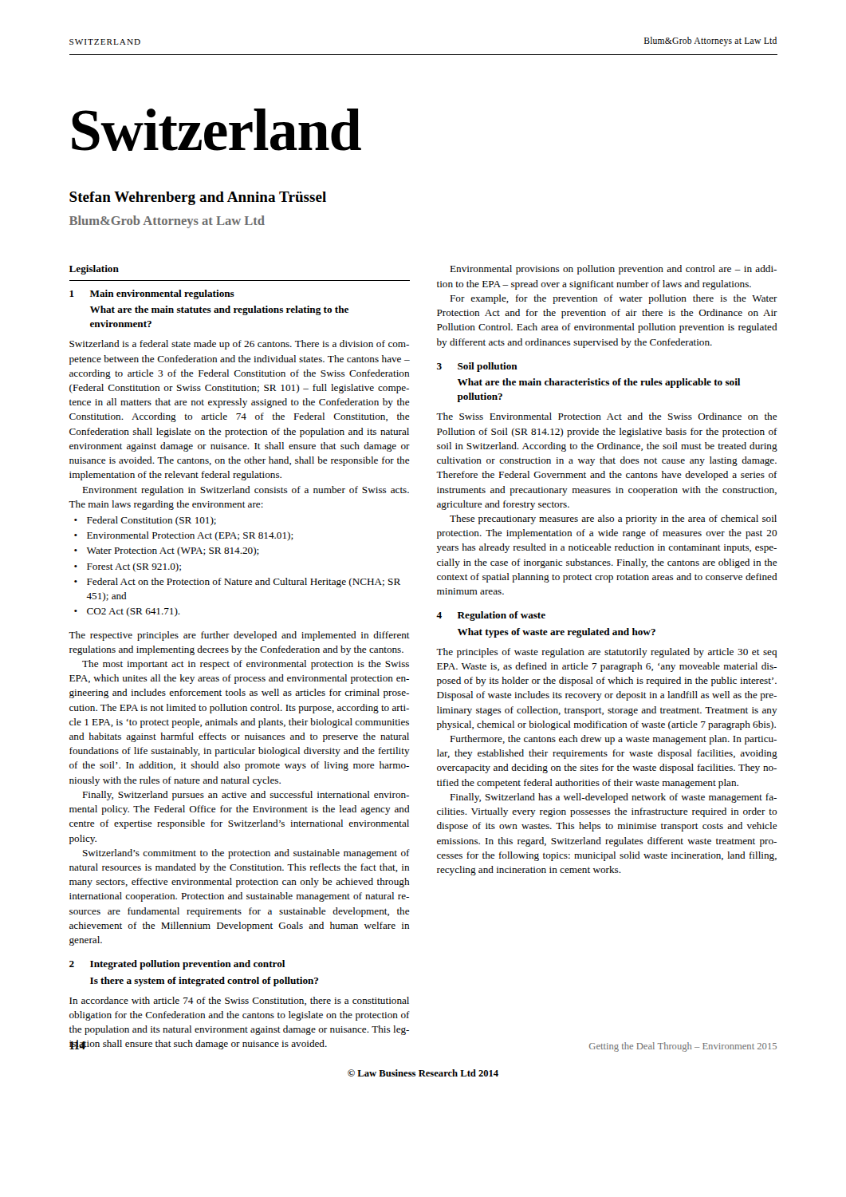Switzerland
Blum&Grob Attorneys at Law Ltd
Switzerland
Stefan Wehrenberg and Annina Trüssel
Blum&Grob Attorneys at Law Ltd
Legislation
1 Main environmental regulations
What are the main statutes and regulations relating to the environment?
Switzerland is a federal state made up of 26 cantons. There is a division of competence between the Confederation and the individual states. The cantons have – according to article 3 of the Federal Constitution of the Swiss Confederation (Federal Constitution or Swiss Constitution; SR 101) – full legislative competence in all matters that are not expressly assigned to the Confederation by the Constitution. According to article 74 of the Federal Constitution, the Confederation shall legislate on the protection of the population and its natural environment against damage or nuisance. It shall ensure that such damage or nuisance is avoided. The cantons, on the other hand, shall be responsible for the implementation of the relevant federal regulations.
Environment regulation in Switzerland consists of a number of Swiss acts. The main laws regarding the environment are:
Federal Constitution (SR 101);
Environmental Protection Act (EPA; SR 814.01);
Water Protection Act (WPA; SR 814.20);
Forest Act (SR 921.0);
Federal Act on the Protection of Nature and Cultural Heritage (NCHA; SR 451); and
CO2 Act (SR 641.71).
The respective principles are further developed and implemented in different regulations and implementing decrees by the Confederation and by the cantons.
The most important act in respect of environmental protection is the Swiss EPA, which unites all the key areas of process and environmental protection engineering and includes enforcement tools as well as articles for criminal prosecution. The EPA is not limited to pollution control. Its purpose, according to article 1 EPA, is ‘to protect people, animals and plants, their biological communities and habitats against harmful effects or nuisances and to preserve the natural foundations of life sustainably, in particular biological diversity and the fertility of the soil’. In addition, it should also promote ways of living more harmoniously with the rules of nature and natural cycles.
Finally, Switzerland pursues an active and successful international environmental policy. The Federal Office for the Environment is the lead agency and centre of expertise responsible for Switzerland’s international environmental policy.
Switzerland’s commitment to the protection and sustainable management of natural resources is mandated by the Constitution. This reflects the fact that, in many sectors, effective environmental protection can only be achieved through international cooperation. Protection and sustainable management of natural resources are fundamental requirements for a sustainable development, the achievement of the Millennium Development Goals and human welfare in general.
2 Integrated pollution prevention and control
Is there a system of integrated control of pollution?
In accordance with article 74 of the Swiss Constitution, there is a constitutional obligation for the Confederation and the cantons to legislate on the protection of the population and its natural environment against damage or nuisance. This legislation shall ensure that such damage or nuisance is avoided.
Environmental provisions on pollution prevention and control are – in addition to the EPA – spread over a significant number of laws and regulations.
For example, for the prevention of water pollution there is the Water Protection Act and for the prevention of air there is the Ordinance on Air Pollution Control. Each area of environmental pollution prevention is regulated by different acts and ordinances supervised by the Confederation.
3 Soil pollution
What are the main characteristics of the rules applicable to soil pollution?
The Swiss Environmental Protection Act and the Swiss Ordinance on the Pollution of Soil (SR 814.12) provide the legislative basis for the protection of soil in Switzerland. According to the Ordinance, the soil must be treated during cultivation or construction in a way that does not cause any lasting damage. Therefore the Federal Government and the cantons have developed a series of instruments and precautionary measures in cooperation with the construction, agriculture and forestry sectors.
These precautionary measures are also a priority in the area of chemical soil protection. The implementation of a wide range of measures over the past 20 years has already resulted in a noticeable reduction in contaminant inputs, especially in the case of inorganic substances. Finally, the cantons are obliged in the context of spatial planning to protect crop rotation areas and to conserve defined minimum areas.
4 Regulation of waste
What types of waste are regulated and how?
The principles of waste regulation are statutorily regulated by article 30 et seq EPA. Waste is, as defined in article 7 paragraph 6, ‘any moveable material disposed of by its holder or the disposal of which is required in the public interest’. Disposal of waste includes its recovery or deposit in a landfill as well as the preliminary stages of collection, transport, storage and treatment. Treatment is any physical, chemical or biological modification of waste (article 7 paragraph 6bis).
Furthermore, the cantons each drew up a waste management plan. In particular, they established their requirements for waste disposal facilities, avoiding overcapacity and deciding on the sites for the waste disposal facilities. They notified the competent federal authorities of their waste management plan.
Finally, Switzerland has a well-developed network of waste management facilities. Virtually every region possesses the infrastructure required in order to dispose of its own wastes. This helps to minimise transport costs and vehicle emissions. In this regard, Switzerland regulates different waste treatment processes for the following topics: municipal solid waste incineration, land filling, recycling and incineration in cement works.
114
Getting the Deal Through – Environment 2015
© Law Business Research Ltd 2014